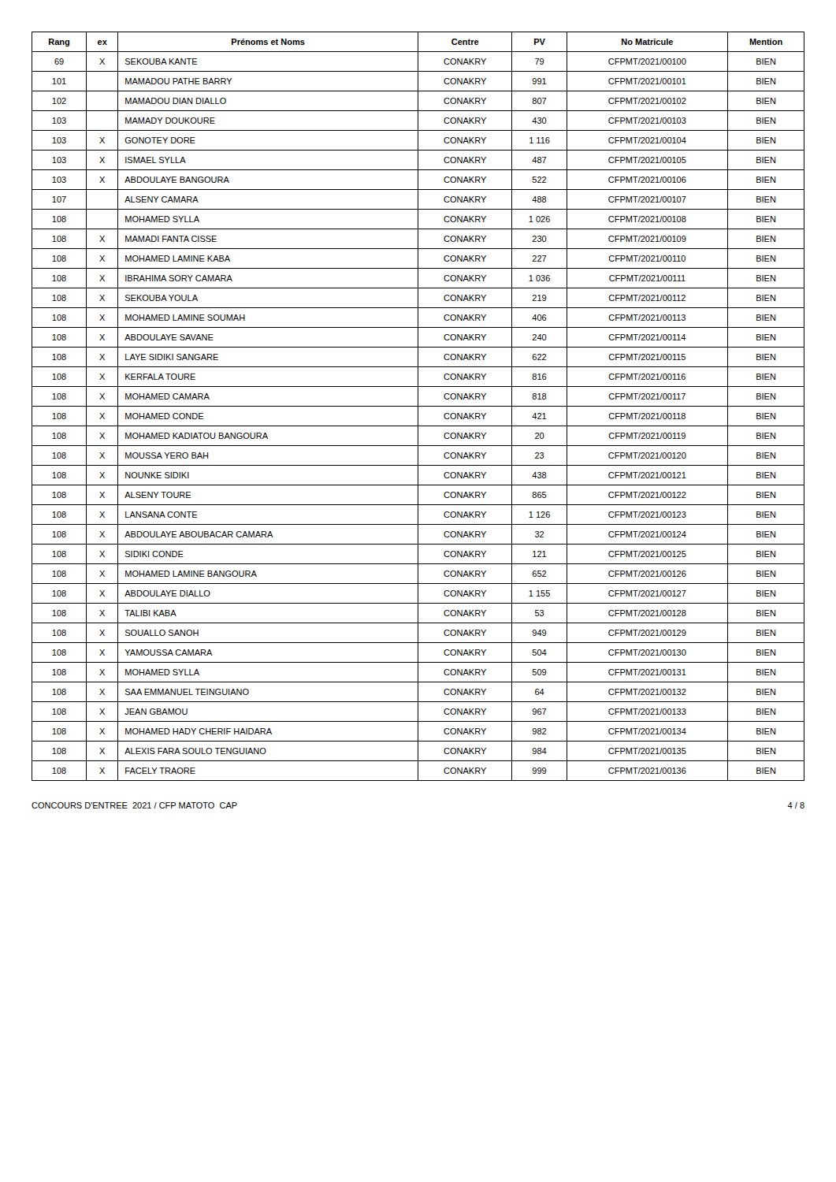| Rang | ex | Prénoms et Noms | Centre | PV | No Matricule | Mention |
| --- | --- | --- | --- | --- | --- | --- |
| 69 | X | SEKOUBA KANTE | CONAKRY | 79 | CFPMT/2021/00100 | BIEN |
| 101 | | MAMADOU PATHE BARRY | CONAKRY | 991 | CFPMT/2021/00101 | BIEN |
| 102 | | MAMADOU DIAN DIALLO | CONAKRY | 807 | CFPMT/2021/00102 | BIEN |
| 103 | | MAMADY DOUKOURE | CONAKRY | 430 | CFPMT/2021/00103 | BIEN |
| 103 | X | GONOTEY DORE | CONAKRY | 1 116 | CFPMT/2021/00104 | BIEN |
| 103 | X | ISMAEL SYLLA | CONAKRY | 487 | CFPMT/2021/00105 | BIEN |
| 103 | X | ABDOULAYE BANGOURA | CONAKRY | 522 | CFPMT/2021/00106 | BIEN |
| 107 | | ALSENY CAMARA | CONAKRY | 488 | CFPMT/2021/00107 | BIEN |
| 108 | | MOHAMED SYLLA | CONAKRY | 1 026 | CFPMT/2021/00108 | BIEN |
| 108 | X | MAMADI FANTA CISSE | CONAKRY | 230 | CFPMT/2021/00109 | BIEN |
| 108 | X | MOHAMED LAMINE KABA | CONAKRY | 227 | CFPMT/2021/00110 | BIEN |
| 108 | X | IBRAHIMA SORY CAMARA | CONAKRY | 1 036 | CFPMT/2021/00111 | BIEN |
| 108 | X | SEKOUBA YOULA | CONAKRY | 219 | CFPMT/2021/00112 | BIEN |
| 108 | X | MOHAMED LAMINE SOUMAH | CONAKRY | 406 | CFPMT/2021/00113 | BIEN |
| 108 | X | ABDOULAYE SAVANE | CONAKRY | 240 | CFPMT/2021/00114 | BIEN |
| 108 | X | LAYE SIDIKI SANGARE | CONAKRY | 622 | CFPMT/2021/00115 | BIEN |
| 108 | X | KERFALA TOURE | CONAKRY | 816 | CFPMT/2021/00116 | BIEN |
| 108 | X | MOHAMED CAMARA | CONAKRY | 818 | CFPMT/2021/00117 | BIEN |
| 108 | X | MOHAMED CONDE | CONAKRY | 421 | CFPMT/2021/00118 | BIEN |
| 108 | X | MOHAMED KADIATOU BANGOURA | CONAKRY | 20 | CFPMT/2021/00119 | BIEN |
| 108 | X | MOUSSA YERO BAH | CONAKRY | 23 | CFPMT/2021/00120 | BIEN |
| 108 | X | NOUNKE SIDIKI | CONAKRY | 438 | CFPMT/2021/00121 | BIEN |
| 108 | X | ALSENY TOURE | CONAKRY | 865 | CFPMT/2021/00122 | BIEN |
| 108 | X | LANSANA CONTE | CONAKRY | 1 126 | CFPMT/2021/00123 | BIEN |
| 108 | X | ABDOULAYE ABOUBACAR CAMARA | CONAKRY | 32 | CFPMT/2021/00124 | BIEN |
| 108 | X | SIDIKI CONDE | CONAKRY | 121 | CFPMT/2021/00125 | BIEN |
| 108 | X | MOHAMED LAMINE BANGOURA | CONAKRY | 652 | CFPMT/2021/00126 | BIEN |
| 108 | X | ABDOULAYE DIALLO | CONAKRY | 1 155 | CFPMT/2021/00127 | BIEN |
| 108 | X | TALIBI KABA | CONAKRY | 53 | CFPMT/2021/00128 | BIEN |
| 108 | X | SOUALLO SANOH | CONAKRY | 949 | CFPMT/2021/00129 | BIEN |
| 108 | X | YAMOUSSA CAMARA | CONAKRY | 504 | CFPMT/2021/00130 | BIEN |
| 108 | X | MOHAMED SYLLA | CONAKRY | 509 | CFPMT/2021/00131 | BIEN |
| 108 | X | SAA EMMANUEL TEINGUIANO | CONAKRY | 64 | CFPMT/2021/00132 | BIEN |
| 108 | X | JEAN GBAMOU | CONAKRY | 967 | CFPMT/2021/00133 | BIEN |
| 108 | X | MOHAMED HADY CHERIF HAIDARA | CONAKRY | 982 | CFPMT/2021/00134 | BIEN |
| 108 | X | ALEXIS FARA SOULO TENGUIANO | CONAKRY | 984 | CFPMT/2021/00135 | BIEN |
| 108 | X | FACELY TRAORE | CONAKRY | 999 | CFPMT/2021/00136 | BIEN |
CONCOURS D'ENTREE 2021 / CFP MATOTO CAP 4 / 8